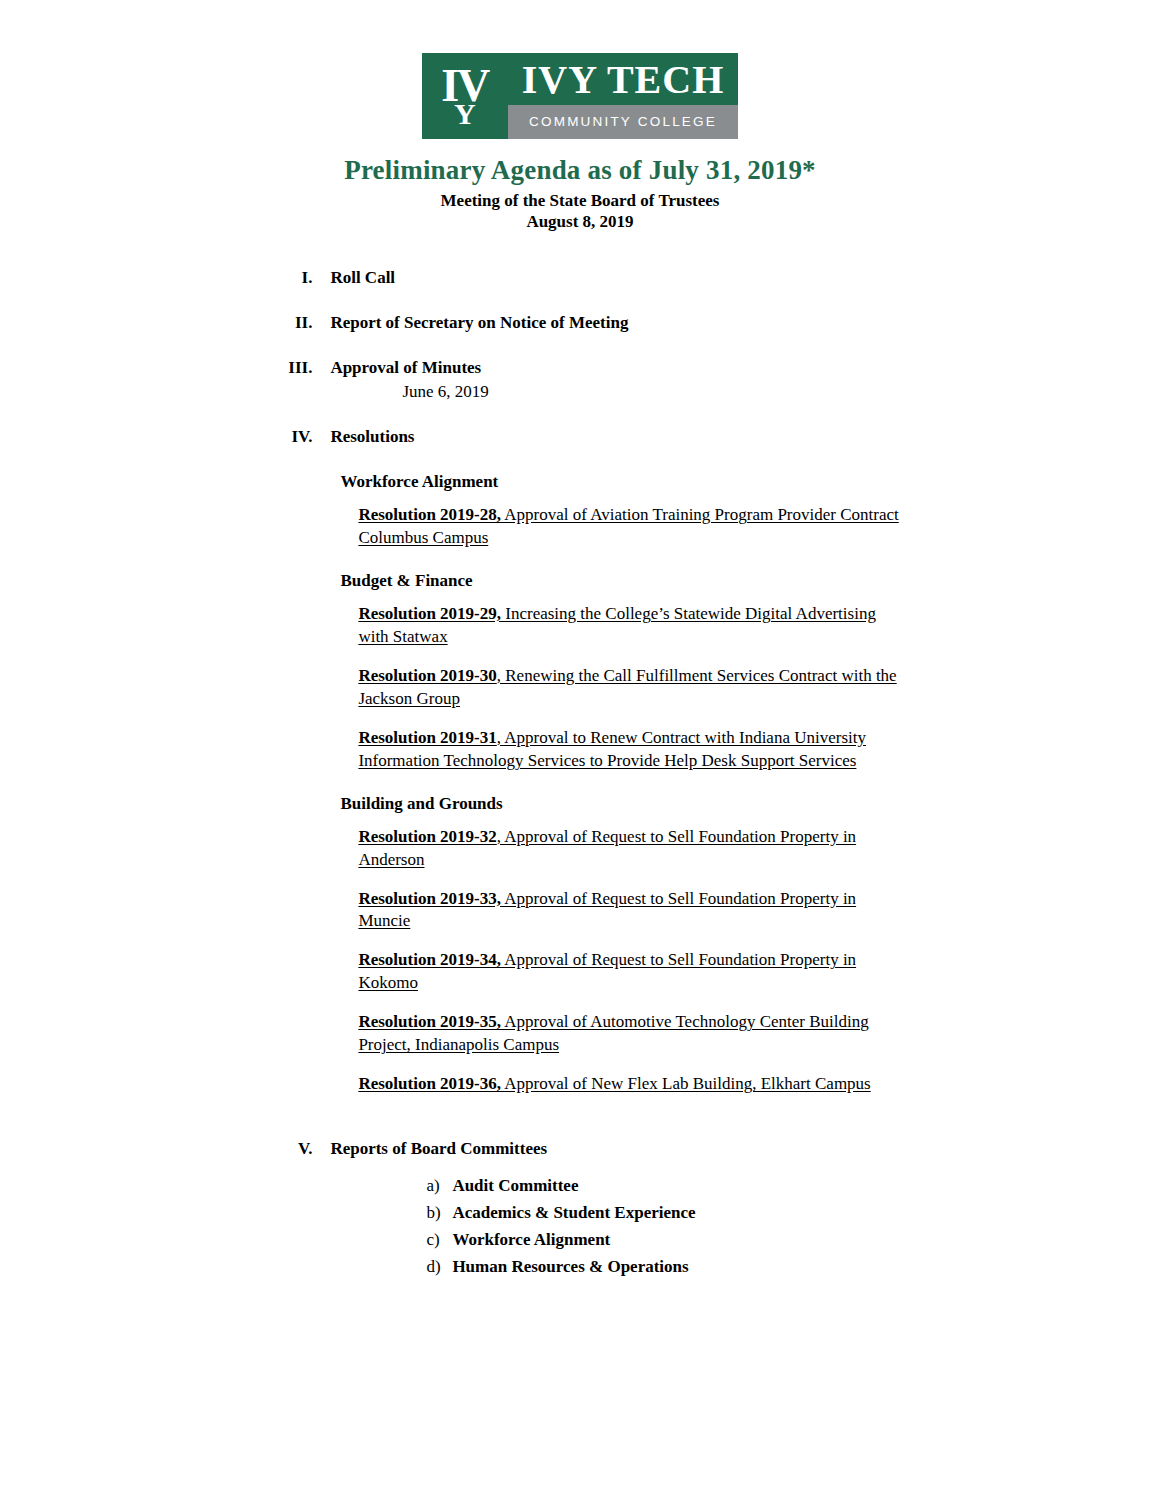| IV Y | IVY TECH |
| COMMUNITY COLLEGE |
Preliminary Agenda as of July 31, 2019*
Meeting of the State Board of Trustees
August 8, 2019
I.
Roll Call
II.
Report of Secretary on Notice of Meeting
III.
Approval of Minutes
June 6, 2019
IV.
Resolutions
Workforce Alignment
Resolution 2019-28, Approval of Aviation Training Program Provider Contract Columbus Campus
Budget & Finance
Resolution 2019-29, Increasing the College’s Statewide Digital Advertising with Statwax
Resolution 2019-30, Renewing the Call Fulfillment Services Contract with the Jackson Group
Resolution 2019-31, Approval to Renew Contract with Indiana University Information Technology Services to Provide Help Desk Support Services
Building and Grounds
Resolution 2019-32, Approval of Request to Sell Foundation Property in Anderson
Resolution 2019-33, Approval of Request to Sell Foundation Property in Muncie
Resolution 2019-34, Approval of Request to Sell Foundation Property in Kokomo
Resolution 2019-35, Approval of Automotive Technology Center Building Project, Indianapolis Campus
Resolution 2019-36, Approval of New Flex Lab Building, Elkhart Campus
V.
Reports of Board Committees
a) Audit Committee
b) Academics & Student Experience
c) Workforce Alignment
d) Human Resources & Operations